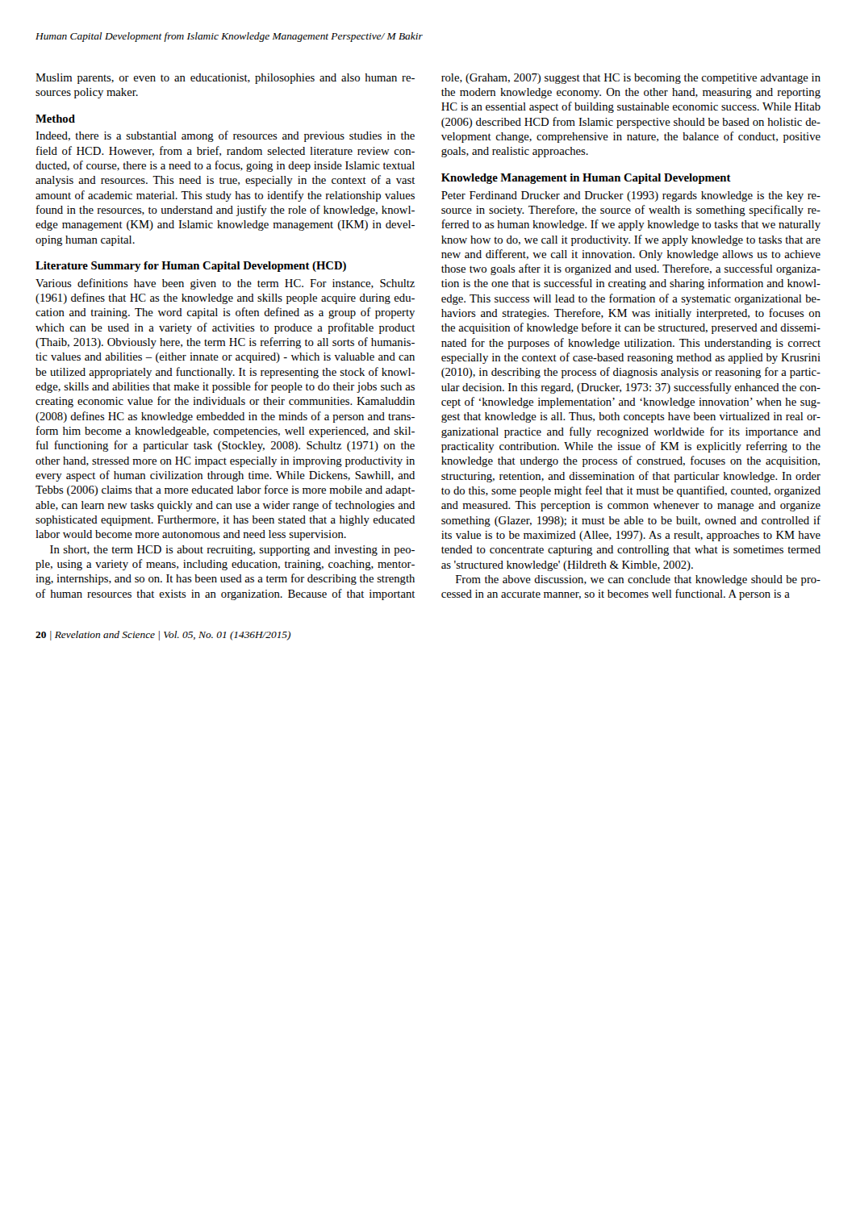Human Capital Development from Islamic Knowledge Management Perspective/ M Bakir
Muslim parents, or even to an educationist, philosophies and also human resources policy maker.
Method
Indeed, there is a substantial among of resources and previous studies in the field of HCD. However, from a brief, random selected literature review conducted, of course, there is a need to a focus, going in deep inside Islamic textual analysis and resources. This need is true, especially in the context of a vast amount of academic material. This study has to identify the relationship values found in the resources, to understand and justify the role of knowledge, knowledge management (KM) and Islamic knowledge management (IKM) in developing human capital.
Literature Summary for Human Capital Development (HCD)
Various definitions have been given to the term HC. For instance, Schultz (1961) defines that HC as the knowledge and skills people acquire during education and training. The word capital is often defined as a group of property which can be used in a variety of activities to produce a profitable product (Thaib, 2013). Obviously here, the term HC is referring to all sorts of humanistic values and abilities – (either innate or acquired) - which is valuable and can be utilized appropriately and functionally. It is representing the stock of knowledge, skills and abilities that make it possible for people to do their jobs such as creating economic value for the individuals or their communities. Kamaluddin (2008) defines HC as knowledge embedded in the minds of a person and transform him become a knowledgeable, competencies, well experienced, and skilful functioning for a particular task (Stockley, 2008). Schultz (1971) on the other hand, stressed more on HC impact especially in improving productivity in every aspect of human civilization through time. While Dickens, Sawhill, and Tebbs (2006) claims that a more educated labor force is more mobile and adaptable, can learn new tasks quickly and can use a wider range of technologies and sophisticated equipment. Furthermore, it has been stated that a highly educated labor would become more autonomous and need less supervision.
In short, the term HCD is about recruiting, supporting and investing in people, using a variety of means, including education, training, coaching, mentoring, internships, and so on. It has been used as a term for describing the strength of human resources that exists in an organization. Because of that important role, (Graham, 2007) suggest that HC is becoming the competitive advantage in the modern knowledge economy. On the other hand, measuring and reporting HC is an essential aspect of building sustainable economic success. While Hitab (2006) described HCD from Islamic perspective should be based on holistic development change, comprehensive in nature, the balance of conduct, positive goals, and realistic approaches.
Knowledge Management in Human Capital Development
Peter Ferdinand Drucker and Drucker (1993) regards knowledge is the key resource in society. Therefore, the source of wealth is something specifically referred to as human knowledge. If we apply knowledge to tasks that we naturally know how to do, we call it productivity. If we apply knowledge to tasks that are new and different, we call it innovation. Only knowledge allows us to achieve those two goals after it is organized and used. Therefore, a successful organization is the one that is successful in creating and sharing information and knowledge. This success will lead to the formation of a systematic organizational behaviors and strategies. Therefore, KM was initially interpreted, to focuses on the acquisition of knowledge before it can be structured, preserved and disseminated for the purposes of knowledge utilization. This understanding is correct especially in the context of case-based reasoning method as applied by Krusrini (2010), in describing the process of diagnosis analysis or reasoning for a particular decision. In this regard, (Drucker, 1973: 37) successfully enhanced the concept of ‘knowledge implementation’ and ‘knowledge innovation’ when he suggest that knowledge is all. Thus, both concepts have been virtualized in real organizational practice and fully recognized worldwide for its importance and practicality contribution. While the issue of KM is explicitly referring to the knowledge that undergo the process of construed, focuses on the acquisition, structuring, retention, and dissemination of that particular knowledge. In order to do this, some people might feel that it must be quantified, counted, organized and measured. This perception is common whenever to manage and organize something (Glazer, 1998); it must be able to be built, owned and controlled if its value is to be maximized (Allee, 1997). As a result, approaches to KM have tended to concentrate capturing and controlling that what is sometimes termed as 'structured knowledge' (Hildreth & Kimble, 2002).
From the above discussion, we can conclude that knowledge should be processed in an accurate manner, so it becomes well functional. A person is a
20 | Revelation and Science | Vol. 05, No. 01 (1436H/2015)